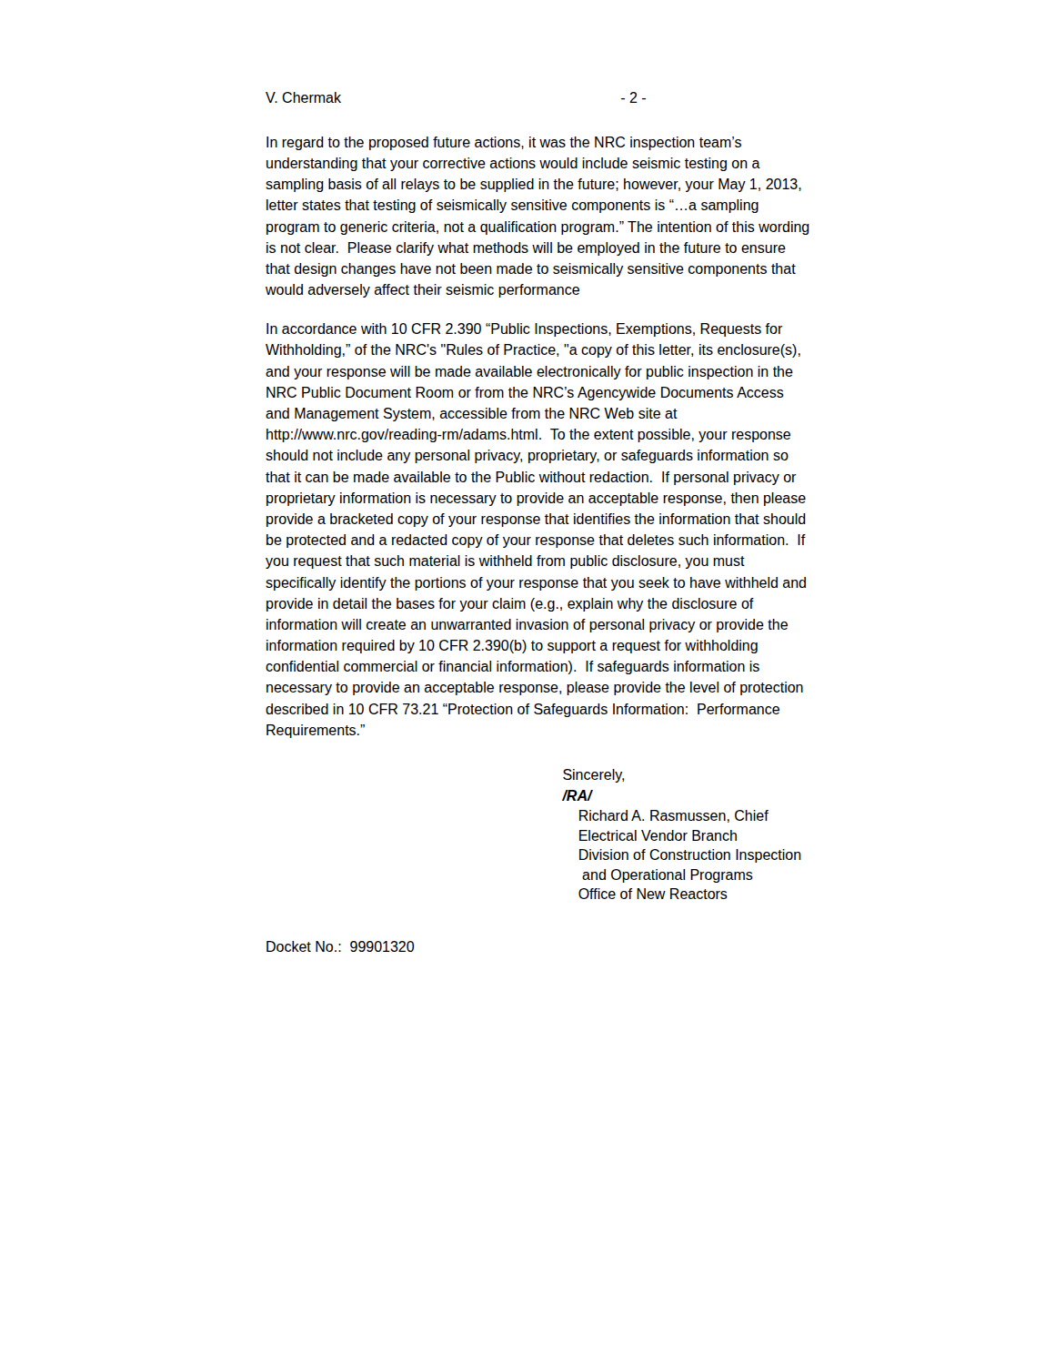V. Chermak - 2 -
In regard to the proposed future actions, it was the NRC inspection team’s understanding that your corrective actions would include seismic testing on a sampling basis of all relays to be supplied in the future; however, your May 1, 2013, letter states that testing of seismically sensitive components is “…a sampling program to generic criteria, not a qualification program.” The intention of this wording is not clear. Please clarify what methods will be employed in the future to ensure that design changes have not been made to seismically sensitive components that would adversely affect their seismic performance
In accordance with 10 CFR 2.390 “Public Inspections, Exemptions, Requests for Withholding,” of the NRC's "Rules of Practice, "a copy of this letter, its enclosure(s), and your response will be made available electronically for public inspection in the NRC Public Document Room or from the NRC’s Agencywide Documents Access and Management System, accessible from the NRC Web site at http://www.nrc.gov/reading-rm/adams.html. To the extent possible, your response should not include any personal privacy, proprietary, or safeguards information so that it can be made available to the Public without redaction. If personal privacy or proprietary information is necessary to provide an acceptable response, then please provide a bracketed copy of your response that identifies the information that should be protected and a redacted copy of your response that deletes such information. If you request that such material is withheld from public disclosure, you must specifically identify the portions of your response that you seek to have withheld and provide in detail the bases for your claim (e.g., explain why the disclosure of information will create an unwarranted invasion of personal privacy or provide the information required by 10 CFR 2.390(b) to support a request for withholding confidential commercial or financial information). If safeguards information is necessary to provide an acceptable response, please provide the level of protection described in 10 CFR 73.21 “Protection of Safeguards Information: Performance Requirements.”
Sincerely,
/RA/
Richard A. Rasmussen, Chief Electrical Vendor Branch Division of Construction Inspection and Operational Programs Office of New Reactors
Docket No.: 99901320